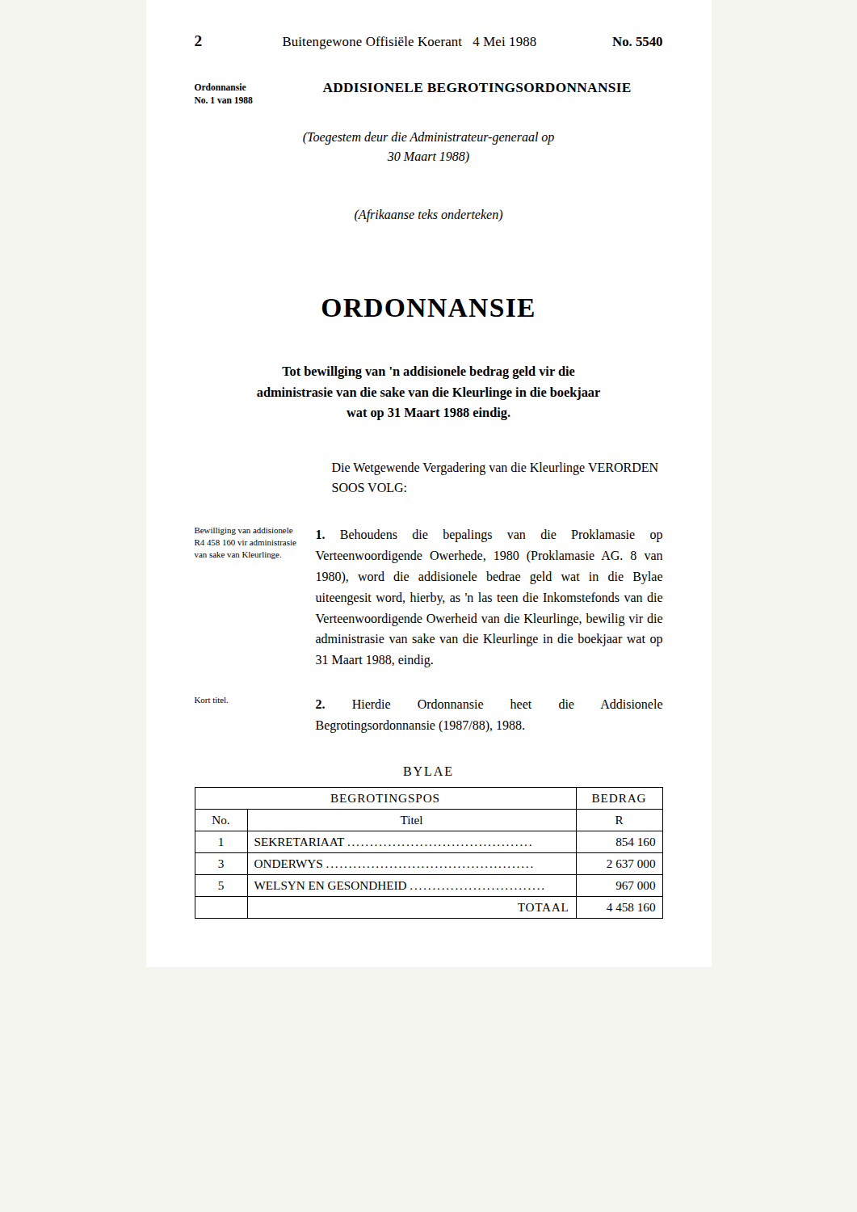2 Buitengewone Offisiële Koerant 4 Mei 1988 No. 5540
Ordonnansie
No. 1 van 1988
ADDISIONELE BEGROTINGSORDONNANSIE
(Toegestem deur die Administrateur-generaal op
30 Maart 1988)
(Afrikaanse teks onderteken)
ORDONNANSIE
Tot bewillging van 'n addisionele bedrag geld vir die administrasie van die sake van die Kleurlinge in die boekjaar wat op 31 Maart 1988 eindig.
Die Wetgewende Vergadering van die Kleurlinge VERORDEN SOOS VOLG:
Bewilliging van addisionele R4 458 160 vir administrasie van sake van Kleurlinge.
1. Behoudens die bepalings van die Proklamasie op Verteenwoordigende Owerhede, 1980 (Proklamasie AG. 8 van 1980), word die addisionele bedrae geld wat in die Bylae uiteengesit word, hierby, as 'n las teen die Inkomstefonds van die Verteenwoordigende Owerheid van die Kleurlinge, bewilig vir die administrasie van sake van die Kleurlinge in die boekjaar wat op 31 Maart 1988, eindig.
Kort titel.
2. Hierdie Ordonnansie heet die Addisionele Begrotingsordonnansie (1987/88), 1988.
BYLAE
| BEGROTINGSPOS | BEDRAG |
| --- | --- |
| No. | Titel | R |
| 1 | SEKRETARIAAT ......................................... | 854 160 |
| 3 | ONDERWYS .............................................. | 2 637 000 |
| 5 | WELSYN EN GESONDHEID .............................. | 967 000 |
| | TOTAAL | 4 458 160 |